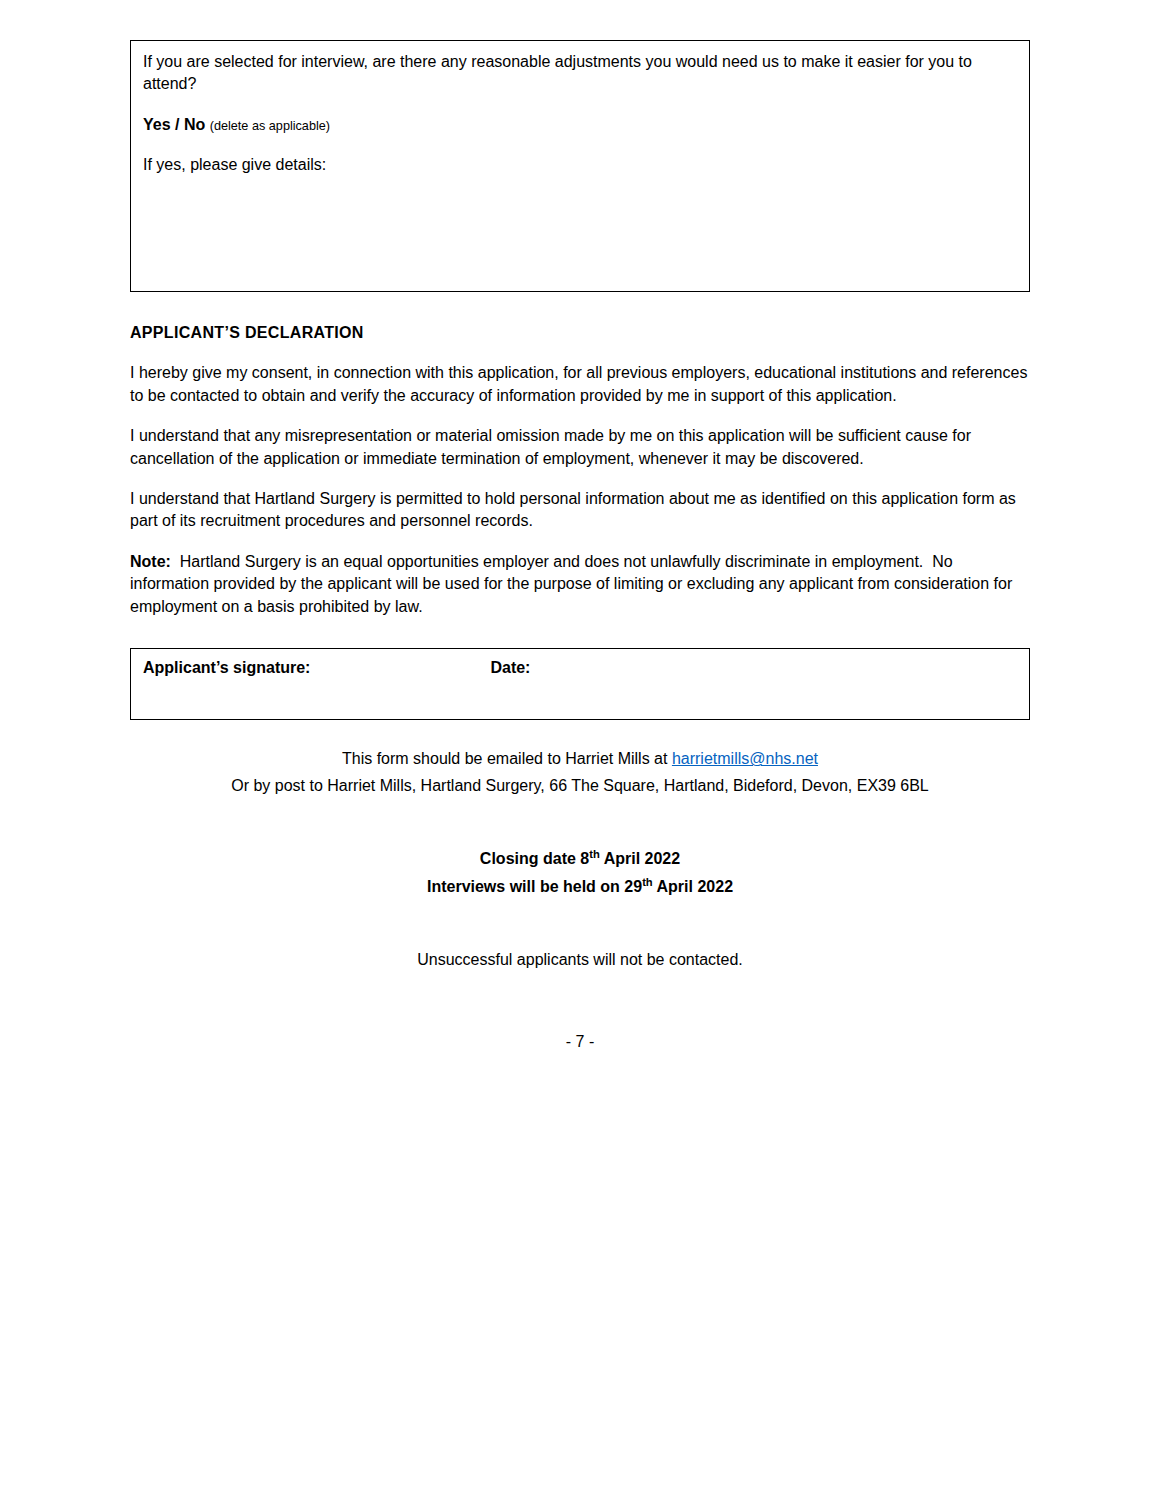If you are selected for interview, are there any reasonable adjustments you would need us to make it easier for you to attend?
Yes / No (delete as applicable)
If yes, please give details:
APPLICANT’S DECLARATION
I hereby give my consent, in connection with this application, for all previous employers, educational institutions and references to be contacted to obtain and verify the accuracy of information provided by me in support of this application.
I understand that any misrepresentation or material omission made by me on this application will be sufficient cause for cancellation of the application or immediate termination of employment, whenever it may be discovered.
I understand that Hartland Surgery is permitted to hold personal information about me as identified on this application form as part of its recruitment procedures and personnel records.
Note: Hartland Surgery is an equal opportunities employer and does not unlawfully discriminate in employment. No information provided by the applicant will be used for the purpose of limiting or excluding any applicant from consideration for employment on a basis prohibited by law.
Applicant’s signature: Date:
This form should be emailed to Harriet Mills at harrietmills@nhs.net
Or by post to Harriet Mills, Hartland Surgery, 66 The Square, Hartland, Bideford, Devon, EX39 6BL
Closing date 8th April 2022
Interviews will be held on 29th April 2022
Unsuccessful applicants will not be contacted.
- 7 -